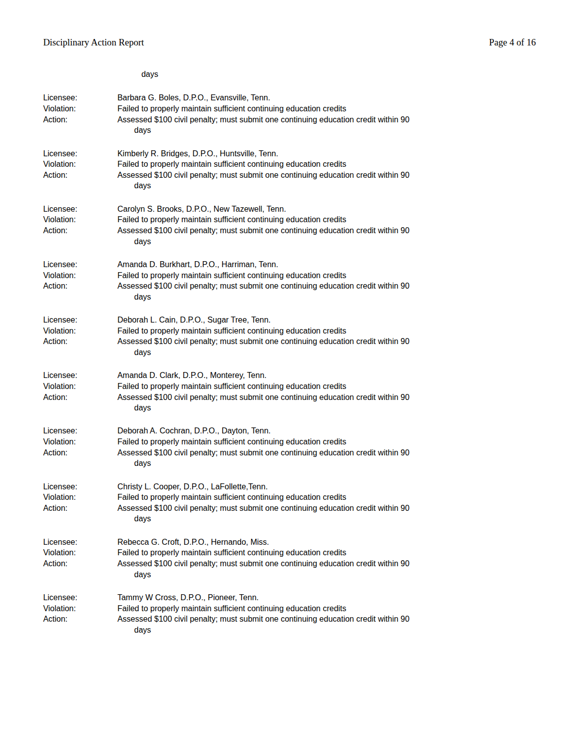Disciplinary Action Report Page 4 of 16
days
Licensee:
Barbara G. Boles, D.P.O., Evansville, Tenn.
Violation:
Failed to properly maintain sufficient continuing education credits
Action:
Assessed $100 civil penalty; must submit one continuing education credit within 90 days
Licensee:
Kimberly R. Bridges, D.P.O., Huntsville, Tenn.
Violation:
Failed to properly maintain sufficient continuing education credits
Action:
Assessed $100 civil penalty; must submit one continuing education credit within 90 days
Licensee:
Carolyn S. Brooks, D.P.O., New Tazewell, Tenn.
Violation:
Failed to properly maintain sufficient continuing education credits
Action:
Assessed $100 civil penalty; must submit one continuing education credit within 90 days
Licensee:
Amanda D. Burkhart, D.P.O., Harriman, Tenn.
Violation:
Failed to properly maintain sufficient continuing education credits
Action:
Assessed $100 civil penalty; must submit one continuing education credit within 90 days
Licensee:
Deborah L. Cain, D.P.O., Sugar Tree, Tenn.
Violation:
Failed to properly maintain sufficient continuing education credits
Action:
Assessed $100 civil penalty; must submit one continuing education credit within 90 days
Licensee:
Amanda D. Clark, D.P.O., Monterey, Tenn.
Violation:
Failed to properly maintain sufficient continuing education credits
Action:
Assessed $100 civil penalty; must submit one continuing education credit within 90 days
Licensee:
Deborah A. Cochran, D.P.O., Dayton, Tenn.
Violation:
Failed to properly maintain sufficient continuing education credits
Action:
Assessed $100 civil penalty; must submit one continuing education credit within 90 days
Licensee:
Christy L. Cooper, D.P.O., LaFollette,Tenn.
Violation:
Failed to properly maintain sufficient continuing education credits
Action:
Assessed $100 civil penalty; must submit one continuing education credit within 90 days
Licensee:
Rebecca G. Croft, D.P.O., Hernando, Miss.
Violation:
Failed to properly maintain sufficient continuing education credits
Action:
Assessed $100 civil penalty; must submit one continuing education credit within 90 days
Licensee:
Tammy W Cross, D.P.O., Pioneer, Tenn.
Violation:
Failed to properly maintain sufficient continuing education credits
Action:
Assessed $100 civil penalty; must submit one continuing education credit within 90 days